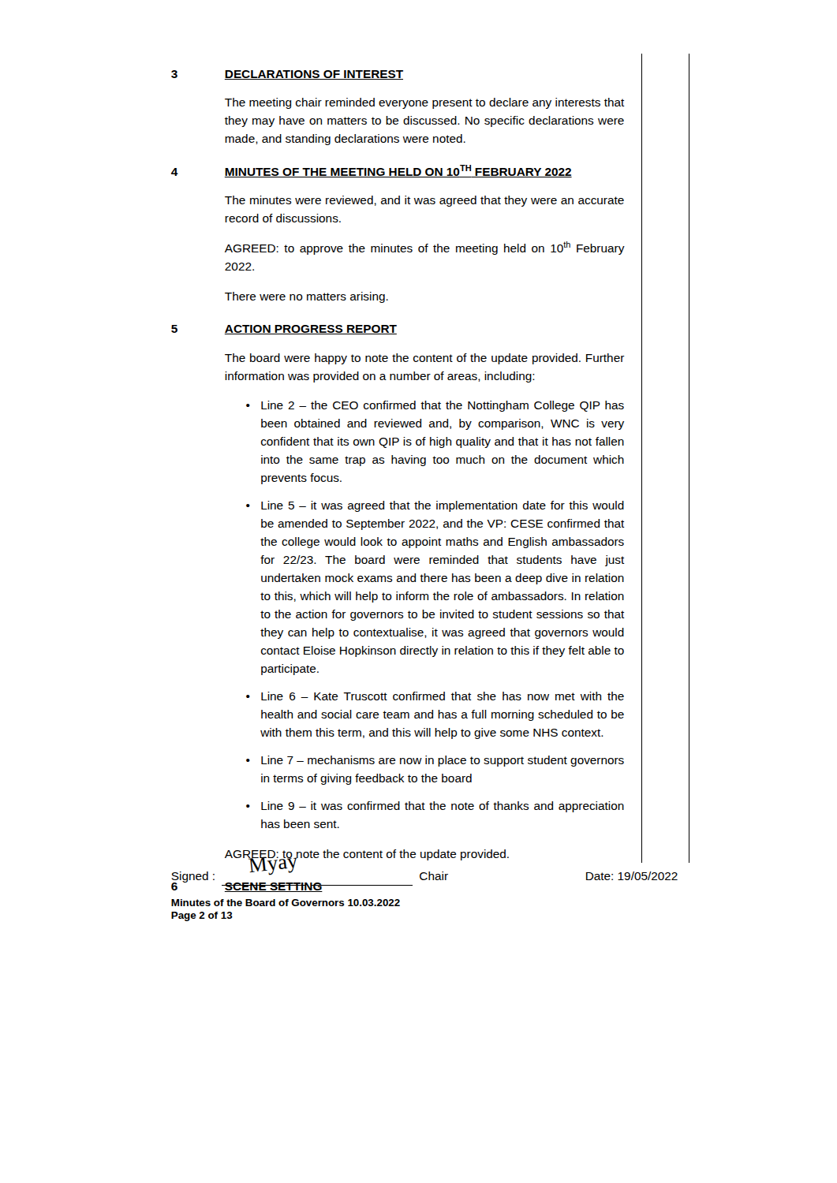3
Declarations of Interest
The meeting chair reminded everyone present to declare any interests that they may have on matters to be discussed. No specific declarations were made, and standing declarations were noted.
4
Minutes of the Meeting held on 10th February 2022
The minutes were reviewed, and it was agreed that they were an accurate record of discussions.
AGREED: to approve the minutes of the meeting held on 10th February 2022.
There were no matters arising.
5
Action Progress Report
The board were happy to note the content of the update provided. Further information was provided on a number of areas, including:
Line 2 – the CEO confirmed that the Nottingham College QIP has been obtained and reviewed and, by comparison, WNC is very confident that its own QIP is of high quality and that it has not fallen into the same trap as having too much on the document which prevents focus.
Line 5 – it was agreed that the implementation date for this would be amended to September 2022, and the VP: CESE confirmed that the college would look to appoint maths and English ambassadors for 22/23. The board were reminded that students have just undertaken mock exams and there has been a deep dive in relation to this, which will help to inform the role of ambassadors. In relation to the action for governors to be invited to student sessions so that they can help to contextualise, it was agreed that governors would contact Eloise Hopkinson directly in relation to this if they felt able to participate.
Line 6 – Kate Truscott confirmed that she has now met with the health and social care team and has a full morning scheduled to be with them this term, and this will help to give some NHS context.
Line 7 – mechanisms are now in place to support student governors in terms of giving feedback to the board
Line 9 – it was confirmed that the note of thanks and appreciation has been sent.
AGREED: to note the content of the update provided.
6
Scene Setting
Signed : Myay Chair Date: 19/05/2022
Minutes of the Board of Governors 10.03.2022
Page 2 of 13